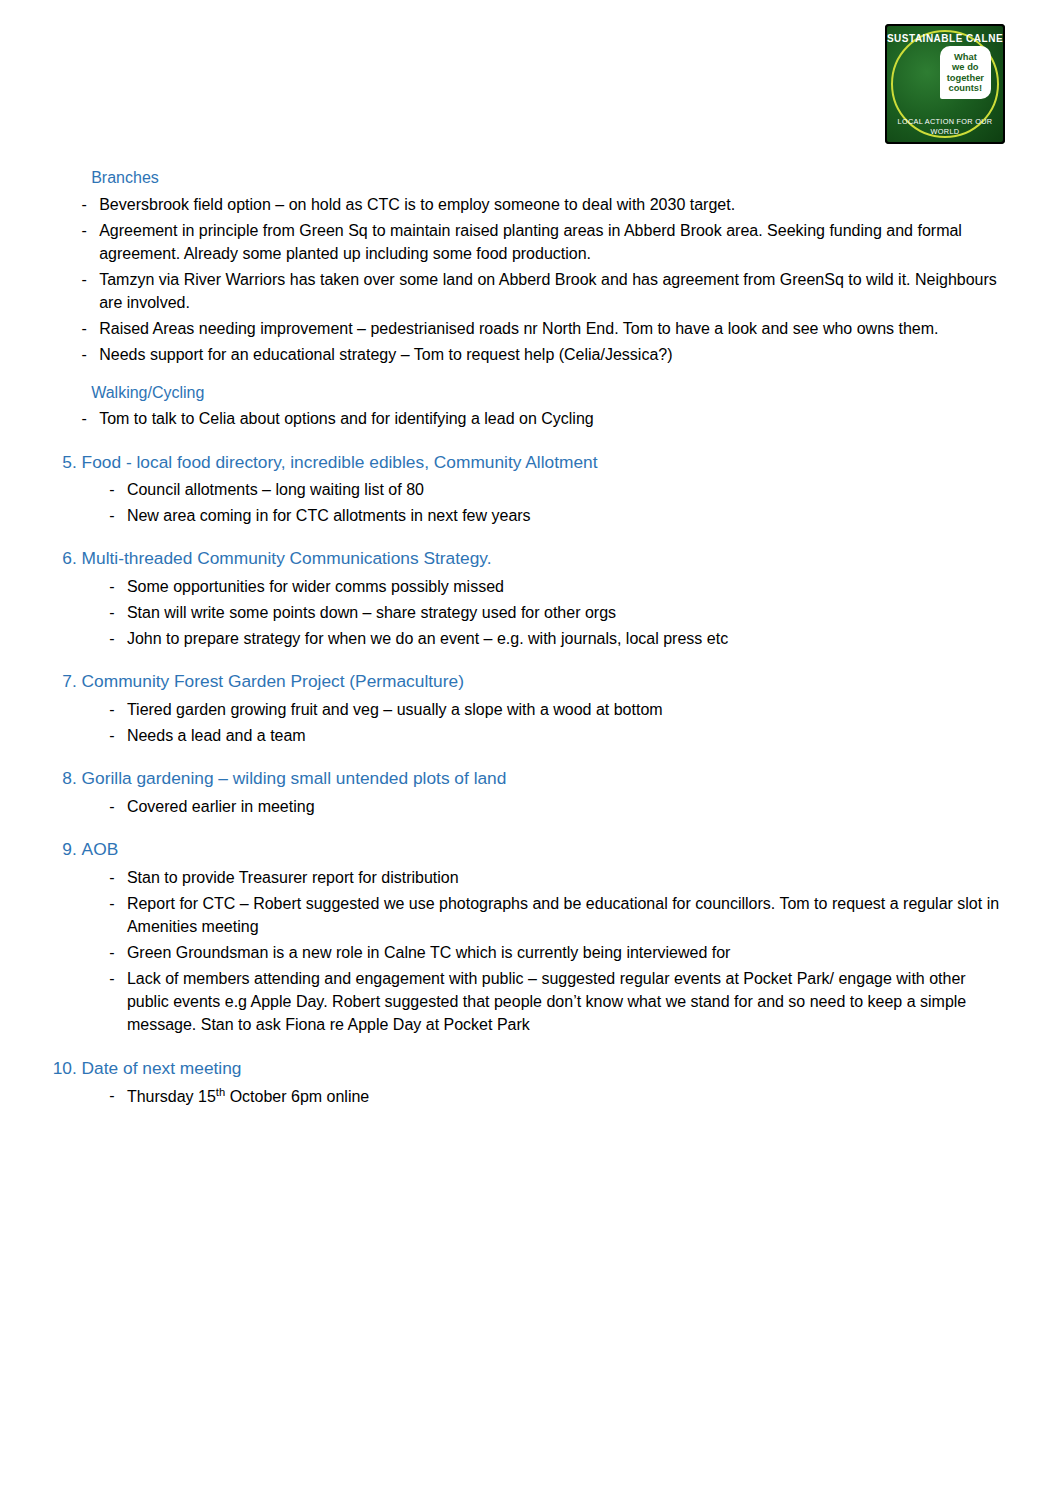SUSTAINABLE CALNE
What
we do
together
counts!
LOCAL ACTION FOR OUR WORLD
Branches
Beversbrook field option – on hold as CTC is to employ someone to deal with 2030 target.
Agreement in principle from Green Sq to maintain raised planting areas in Abberd Brook area. Seeking funding and formal agreement. Already some planted up including some food production.
Tamzyn via River Warriors has taken over some land on Abberd Brook and has agreement from GreenSq to wild it. Neighbours are involved.
Raised Areas needing improvement – pedestrianised roads nr North End. Tom to have a look and see who owns them.
Needs support for an educational strategy – Tom to request help (Celia/Jessica?)
Walking/Cycling
Tom to talk to Celia about options and for identifying a lead on Cycling
Food - local food directory, incredible edibles, Community Allotment
Council allotments – long waiting list of 80
New area coming in for CTC allotments in next few years
Multi-threaded Community Communications Strategy.
Some opportunities for wider comms possibly missed
Stan will write some points down – share strategy used for other orgs
John to prepare strategy for when we do an event – e.g. with journals, local press etc
Community Forest Garden Project (Permaculture)
Tiered garden growing fruit and veg – usually a slope with a wood at bottom
Needs a lead and a team
Gorilla gardening – wilding small untended plots of land
Covered earlier in meeting
AOB
Stan to provide Treasurer report for distribution
Report for CTC – Robert suggested we use photographs and be educational for councillors. Tom to request a regular slot in Amenities meeting
Green Groundsman is a new role in Calne TC which is currently being interviewed for
Lack of members attending and engagement with public – suggested regular events at Pocket Park/ engage with other public events e.g Apple Day. Robert suggested that people don’t know what we stand for and so need to keep a simple message. Stan to ask Fiona re Apple Day at Pocket Park
Date of next meeting
Thursday 15th October 6pm online